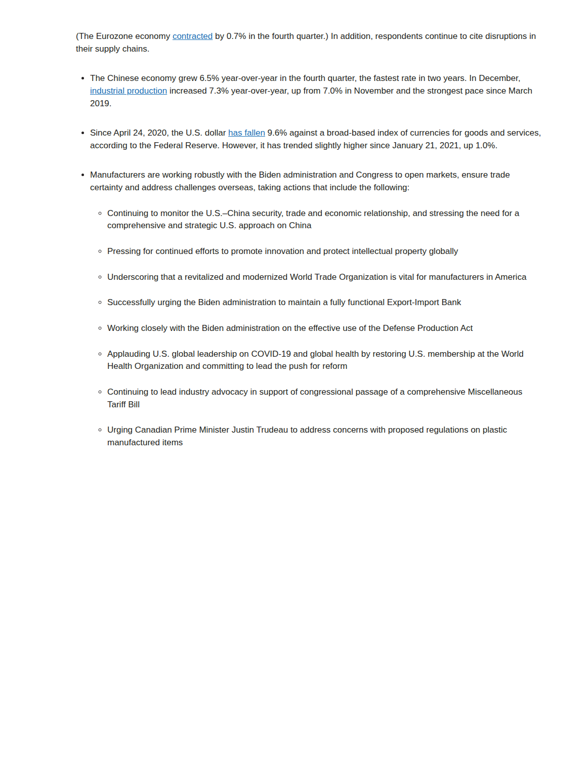(The Eurozone economy contracted by 0.7% in the fourth quarter.) In addition, respondents continue to cite disruptions in their supply chains.
The Chinese economy grew 6.5% year-over-year in the fourth quarter, the fastest rate in two years. In December, industrial production increased 7.3% year-over-year, up from 7.0% in November and the strongest pace since March 2019.
Since April 24, 2020, the U.S. dollar has fallen 9.6% against a broad-based index of currencies for goods and services, according to the Federal Reserve. However, it has trended slightly higher since January 21, 2021, up 1.0%.
Manufacturers are working robustly with the Biden administration and Congress to open markets, ensure trade certainty and address challenges overseas, taking actions that include the following:
Continuing to monitor the U.S.–China security, trade and economic relationship, and stressing the need for a comprehensive and strategic U.S. approach on China
Pressing for continued efforts to promote innovation and protect intellectual property globally
Underscoring that a revitalized and modernized World Trade Organization is vital for manufacturers in America
Successfully urging the Biden administration to maintain a fully functional Export-Import Bank
Working closely with the Biden administration on the effective use of the Defense Production Act
Applauding U.S. global leadership on COVID-19 and global health by restoring U.S. membership at the World Health Organization and committing to lead the push for reform
Continuing to lead industry advocacy in support of congressional passage of a comprehensive Miscellaneous Tariff Bill
Urging Canadian Prime Minister Justin Trudeau to address concerns with proposed regulations on plastic manufactured items